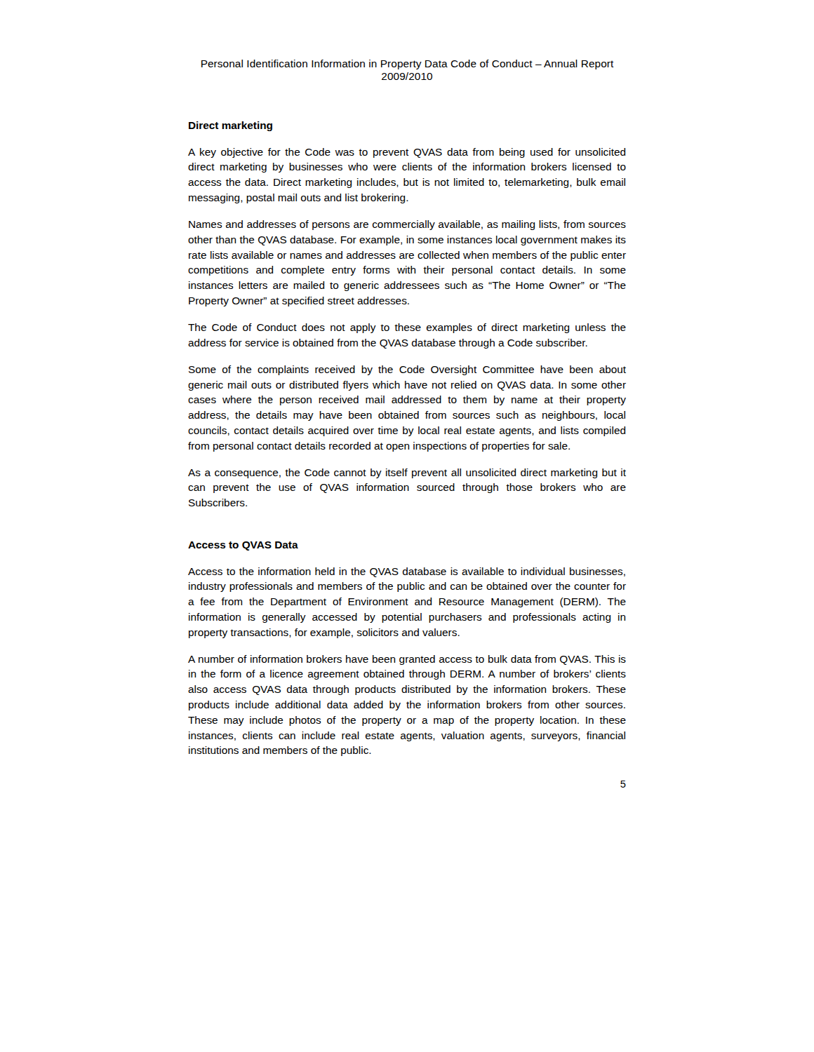Personal Identification Information in Property Data Code of Conduct – Annual Report 2009/2010
Direct marketing
A key objective for the Code was to prevent QVAS data from being used for unsolicited direct marketing by businesses who were clients of the information brokers licensed to access the data. Direct marketing includes, but is not limited to, telemarketing, bulk email messaging, postal mail outs and list brokering.
Names and addresses of persons are commercially available, as mailing lists, from sources other than the QVAS database. For example, in some instances local government makes its rate lists available or names and addresses are collected when members of the public enter competitions and complete entry forms with their personal contact details. In some instances letters are mailed to generic addressees such as “The Home Owner” or “The Property Owner” at specified street addresses.
The Code of Conduct does not apply to these examples of direct marketing unless the address for service is obtained from the QVAS database through a Code subscriber.
Some of the complaints received by the Code Oversight Committee have been about generic mail outs or distributed flyers which have not relied on QVAS data. In some other cases where the person received mail addressed to them by name at their property address, the details may have been obtained from sources such as neighbours, local councils, contact details acquired over time by local real estate agents, and lists compiled from personal contact details recorded at open inspections of properties for sale.
As a consequence, the Code cannot by itself prevent all unsolicited direct marketing but it can prevent the use of QVAS information sourced through those brokers who are Subscribers.
Access to QVAS Data
Access to the information held in the QVAS database is available to individual businesses, industry professionals and members of the public and can be obtained over the counter for a fee from the Department of Environment and Resource Management (DERM). The information is generally accessed by potential purchasers and professionals acting in property transactions, for example, solicitors and valuers.
A number of information brokers have been granted access to bulk data from QVAS. This is in the form of a licence agreement obtained through DERM. A number of brokers’ clients also access QVAS data through products distributed by the information brokers. These products include additional data added by the information brokers from other sources. These may include photos of the property or a map of the property location. In these instances, clients can include real estate agents, valuation agents, surveyors, financial institutions and members of the public.
5